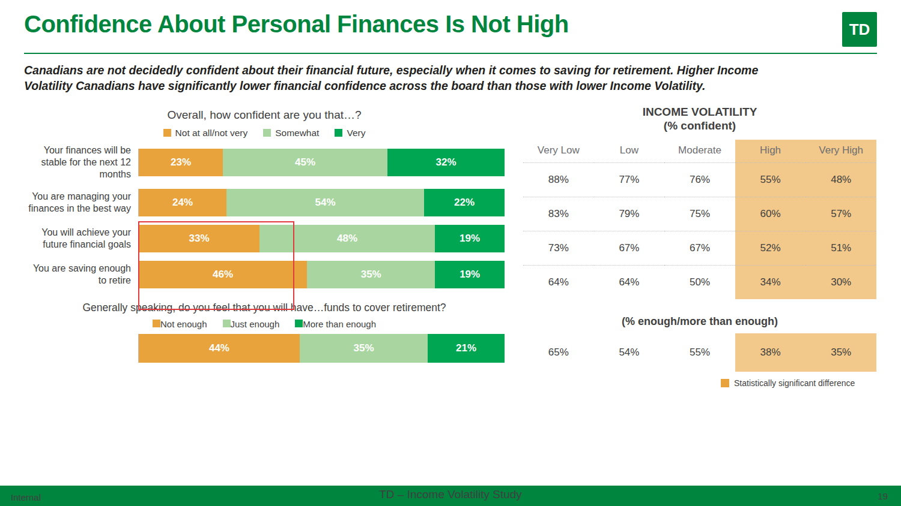Confidence About Personal Finances Is Not High
TD
Canadians are not decidedly confident about their financial future, especially when it comes to saving for retirement. Higher Income Volatility Canadians have significantly lower financial confidence across the board than those with lower Income Volatility.
Overall, how confident are you that…?
Not at all/not very Somewhat Very
Your finances will be stable for the next 12 months
23%
45%
32%
You are managing your finances in the best way
24%
54%
22%
You will achieve your future financial goals
33%
48%
19%
You are saving enough to retire
46%
35%
19%
Generally speaking, do you feel that you will have…funds to cover retirement?
Not enough Just enough More than enough
44%
35%
21%
INCOME VOLATILITY
(% confident)
| Very Low | Low | Moderate | High | Very High |
| --- | --- | --- | --- | --- |
| 88% | 77% | 76% | 55% | 48% |
| 83% | 79% | 75% | 60% | 57% |
| 73% | 67% | 67% | 52% | 51% |
| 64% | 64% | 50% | 34% | 30% |
(% enough/more than enough)
| 65% | 54% | 55% | 38% | 35% |
Statistically significant difference
TD – Income Volatility Study
Internal
19